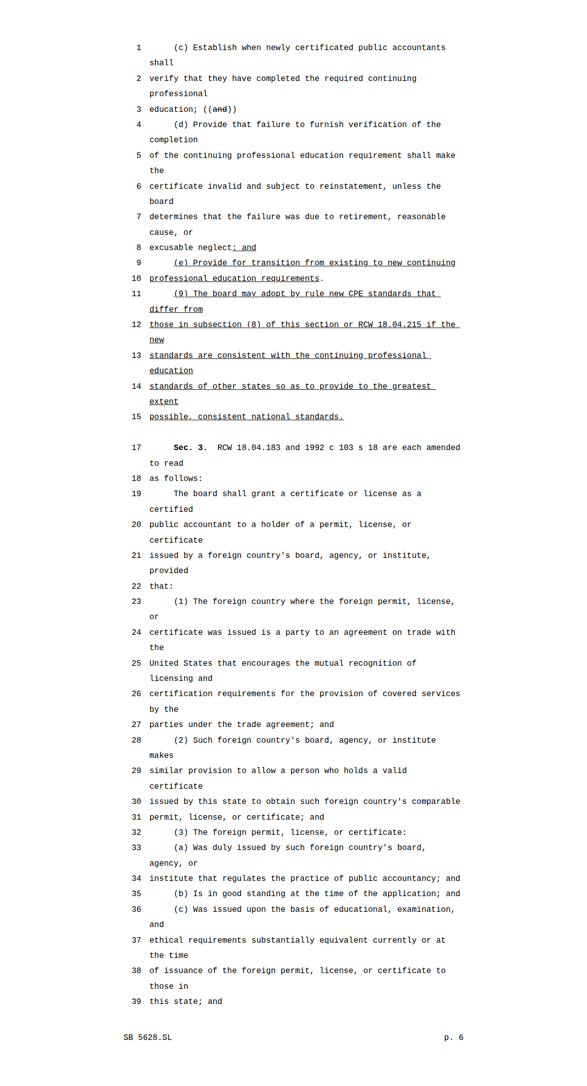(c) Establish when newly certificated public accountants shall
verify that they have completed the required continuing professional
education; ((and))
(d) Provide that failure to furnish verification of the completion
of the continuing professional education requirement shall make the
certificate invalid and subject to reinstatement, unless the board
determines that the failure was due to retirement, reasonable cause, or
excusable neglect; and
(e) Provide for transition from existing to new continuing
professional education requirements.
(9) The board may adopt by rule new CPE standards that differ from
those in subsection (8) of this section or RCW 18.04.215 if the new
standards are consistent with the continuing professional education
standards of other states so as to provide to the greatest extent
possible, consistent national standards.
Sec. 3. RCW 18.04.183 and 1992 c 103 s 18 are each amended to read
as follows:
The board shall grant a certificate or license as a certified
public accountant to a holder of a permit, license, or certificate
issued by a foreign country's board, agency, or institute, provided
that:
(1) The foreign country where the foreign permit, license, or
certificate was issued is a party to an agreement on trade with the
United States that encourages the mutual recognition of licensing and
certification requirements for the provision of covered services by the
parties under the trade agreement; and
(2) Such foreign country's board, agency, or institute makes
similar provision to allow a person who holds a valid certificate
issued by this state to obtain such foreign country's comparable
permit, license, or certificate; and
(3) The foreign permit, license, or certificate:
(a) Was duly issued by such foreign country's board, agency, or
institute that regulates the practice of public accountancy; and
(b) Is in good standing at the time of the application; and
(c) Was issued upon the basis of educational, examination, and
ethical requirements substantially equivalent currently or at the time
of issuance of the foreign permit, license, or certificate to those in
this state; and
SB 5628.SL p. 6